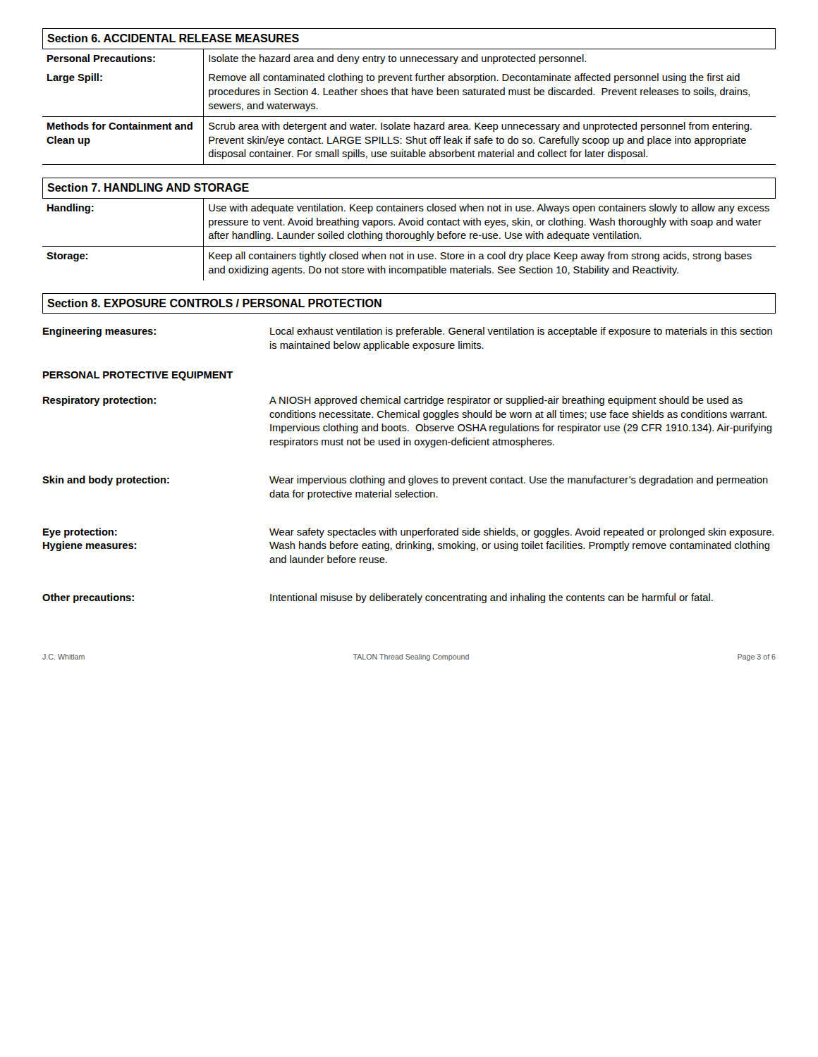Section 6. ACCIDENTAL RELEASE MEASURES
| Personal Precautions: | Isolate the hazard area and deny entry to unnecessary and unprotected personnel. |
| Large Spill: | Remove all contaminated clothing to prevent further absorption. Decontaminate affected personnel using the first aid procedures in Section 4. Leather shoes that have been saturated must be discarded. Prevent releases to soils, drains, sewers, and waterways. |
| Methods for Containment and Clean up | Scrub area with detergent and water. Isolate hazard area. Keep unnecessary and unprotected personnel from entering. Prevent skin/eye contact. LARGE SPILLS: Shut off leak if safe to do so. Carefully scoop up and place into appropriate disposal container. For small spills, use suitable absorbent material and collect for later disposal. |
Section 7. HANDLING AND STORAGE
| Handling: | Use with adequate ventilation. Keep containers closed when not in use. Always open containers slowly to allow any excess pressure to vent. Avoid breathing vapors. Avoid contact with eyes, skin, or clothing. Wash thoroughly with soap and water after handling. Launder soiled clothing thoroughly before re-use. Use with adequate ventilation. |
| Storage: | Keep all containers tightly closed when not in use. Store in a cool dry place Keep away from strong acids, strong bases and oxidizing agents. Do not store with incompatible materials. See Section 10, Stability and Reactivity. |
Section 8. EXPOSURE CONTROLS / PERSONAL PROTECTION
| Engineering measures: | Local exhaust ventilation is preferable. General ventilation is acceptable if exposure to materials in this section is maintained below applicable exposure limits. |
PERSONAL PROTECTIVE EQUIPMENT
| Respiratory protection: | A NIOSH approved chemical cartridge respirator or supplied-air breathing equipment should be used as conditions necessitate. Chemical goggles should be worn at all times; use face shields as conditions warrant. Impervious clothing and boots. Observe OSHA regulations for respirator use (29 CFR 1910.134). Air-purifying respirators must not be used in oxygen-deficient atmospheres. |
| Skin and body protection: | Wear impervious clothing and gloves to prevent contact. Use the manufacturer’s degradation and permeation data for protective material selection. |
| Eye protection: Hygiene measures: | Wear safety spectacles with unperforated side shields, or goggles. Avoid repeated or prolonged skin exposure. Wash hands before eating, drinking, smoking, or using toilet facilities. Promptly remove contaminated clothing and launder before reuse. |
| Other precautions: | Intentional misuse by deliberately concentrating and inhaling the contents can be harmful or fatal. |
J.C. Whitlam
TALON Thread Sealing Compound
Page 3 of 6